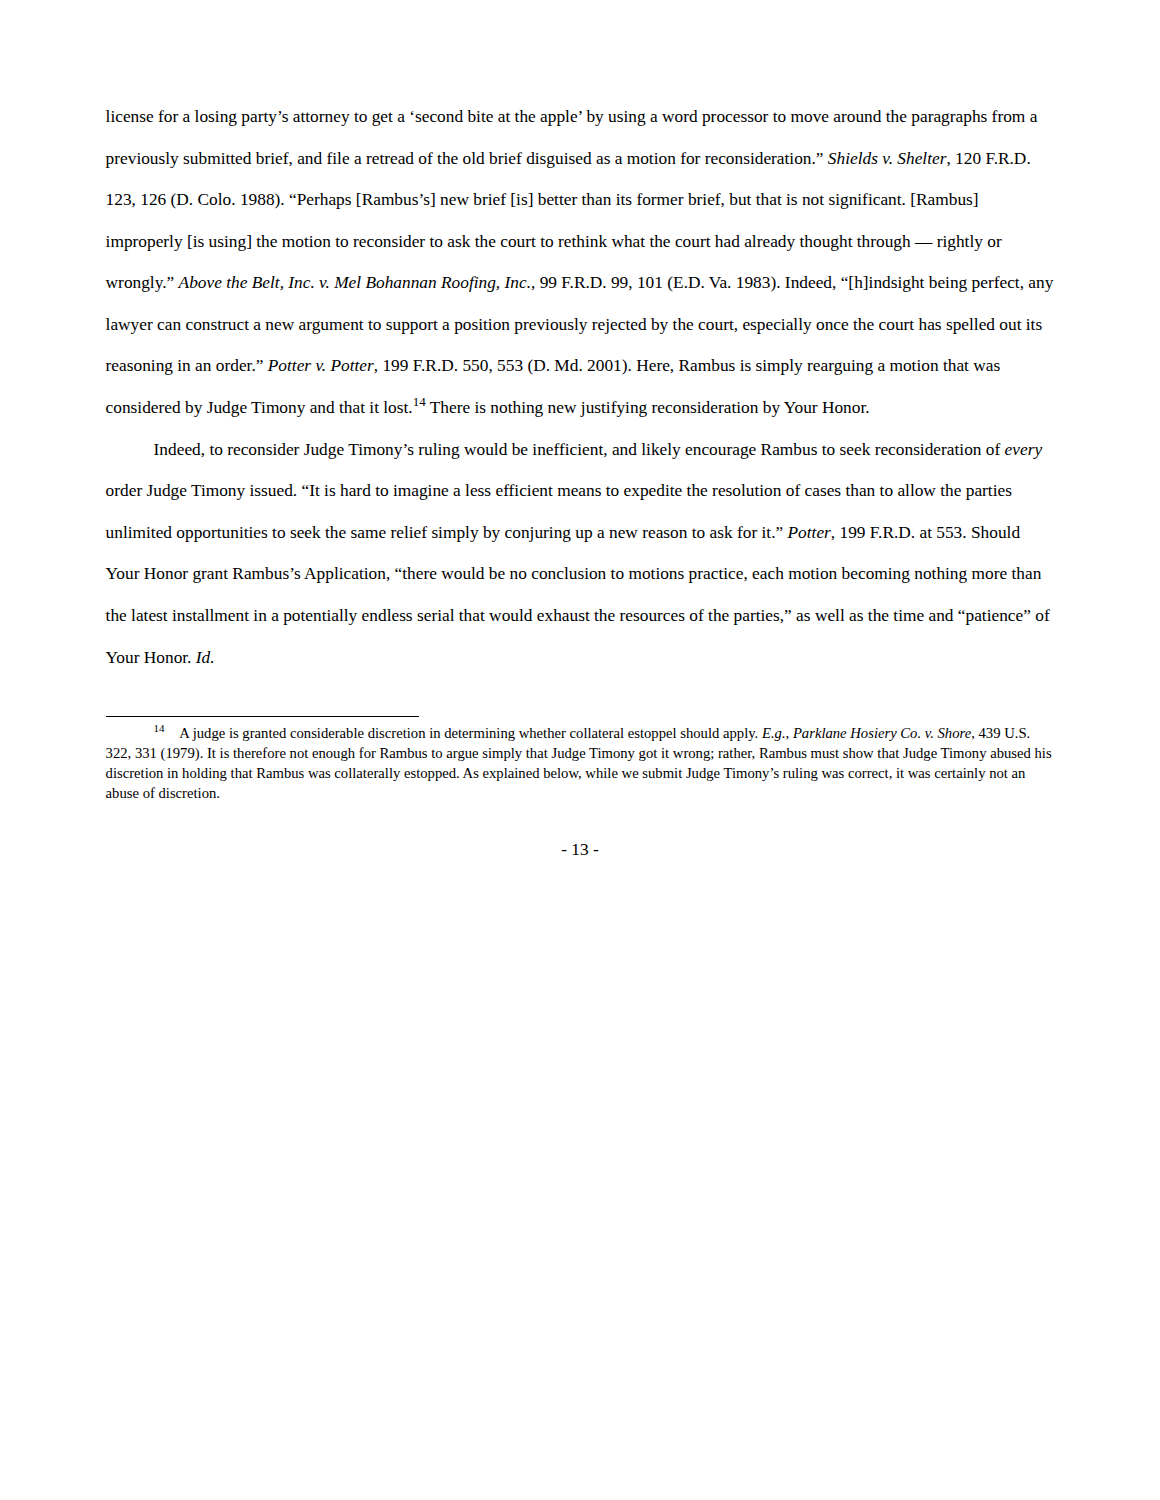license for a losing party’s attorney to get a ‘second bite at the apple’ by using a word processor to move around the paragraphs from a previously submitted brief, and file a retread of the old brief disguised as a motion for reconsideration.” Shields v. Shelter, 120 F.R.D. 123, 126 (D. Colo. 1988). “Perhaps [Rambus’s] new brief [is] better than its former brief, but that is not significant. [Rambus] improperly [is using] the motion to reconsider to ask the court to rethink what the court had already thought through — rightly or wrongly.” Above the Belt, Inc. v. Mel Bohannan Roofing, Inc., 99 F.R.D. 99, 101 (E.D. Va. 1983). Indeed, “[h]indsight being perfect, any lawyer can construct a new argument to support a position previously rejected by the court, especially once the court has spelled out its reasoning in an order.” Potter v. Potter, 199 F.R.D. 550, 553 (D. Md. 2001). Here, Rambus is simply rearguing a motion that was considered by Judge Timony and that it lost.14 There is nothing new justifying reconsideration by Your Honor.
Indeed, to reconsider Judge Timony’s ruling would be inefficient, and likely encourage Rambus to seek reconsideration of every order Judge Timony issued. “It is hard to imagine a less efficient means to expedite the resolution of cases than to allow the parties unlimited opportunities to seek the same relief simply by conjuring up a new reason to ask for it.” Potter, 199 F.R.D. at 553. Should Your Honor grant Rambus’s Application, “there would be no conclusion to motions practice, each motion becoming nothing more than the latest installment in a potentially endless serial that would exhaust the resources of the parties,” as well as the time and “patience” of Your Honor. Id.
14 A judge is granted considerable discretion in determining whether collateral estoppel should apply. E.g., Parklane Hosiery Co. v. Shore, 439 U.S. 322, 331 (1979). It is therefore not enough for Rambus to argue simply that Judge Timony got it wrong; rather, Rambus must show that Judge Timony abused his discretion in holding that Rambus was collaterally estopped. As explained below, while we submit Judge Timony’s ruling was correct, it was certainly not an abuse of discretion.
- 13 -